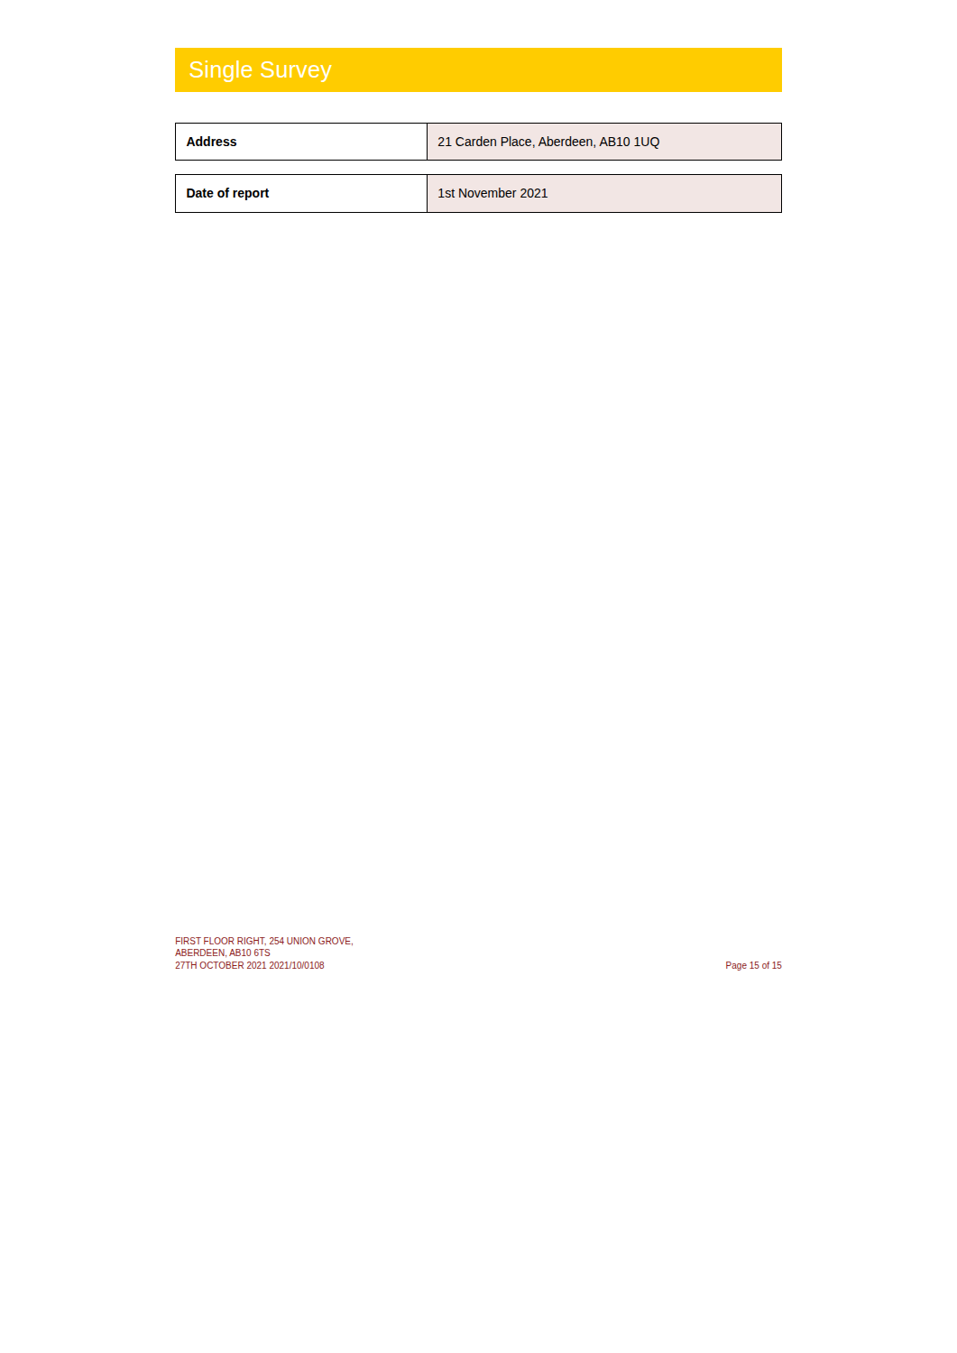Single Survey
| Address | 21 Carden Place, Aberdeen, AB10 1UQ |
| Date of report | 1st November 2021 |
FIRST FLOOR RIGHT, 254 UNION GROVE,
ABERDEEN, AB10 6TS
27th October 2021 2021/10/0108
Page 15 of 15